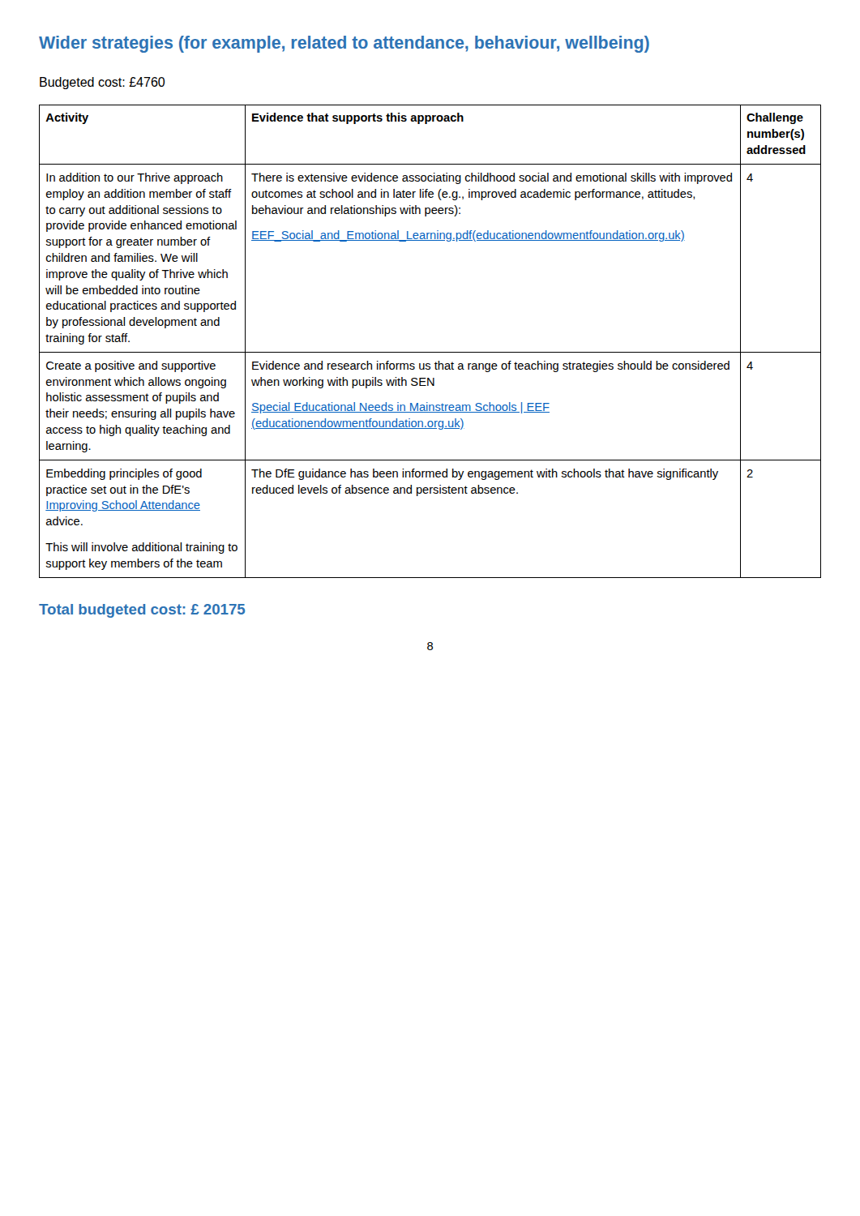Wider strategies (for example, related to attendance, behaviour, wellbeing)
Budgeted cost: £4760
| Activity | Evidence that supports this approach | Challenge number(s) addressed |
| --- | --- | --- |
| In addition to our Thrive approach employ an addition member of staff to carry out additional sessions to provide provide enhanced emotional support for a greater number of children and families. We will improve the quality of Thrive which will be embedded into routine educational practices and supported by professional development and training for staff. | There is extensive evidence associating childhood social and emotional skills with improved outcomes at school and in later life (e.g., improved academic performance, attitudes, behaviour and relationships with peers): EEF_Social_and_Emotional_Learning.pdf(educationendowmentfoundation.org.uk) | 4 |
| Create a positive and supportive environment which allows ongoing holistic assessment of pupils and their needs; ensuring all pupils have access to high quality teaching and learning. | Evidence and research informs us that a range of teaching strategies should be considered when working with pupils with SEN Special Educational Needs in Mainstream Schools / EEF (educationendowmentfoundation.org.uk) | 4 |
| Embedding principles of good practice set out in the DfE's Improving School Attendance advice. This will involve additional training to support key members of the team | The DfE guidance has been informed by engagement with schools that have significantly reduced levels of absence and persistent absence. | 2 |
Total budgeted cost: £ 20175
8